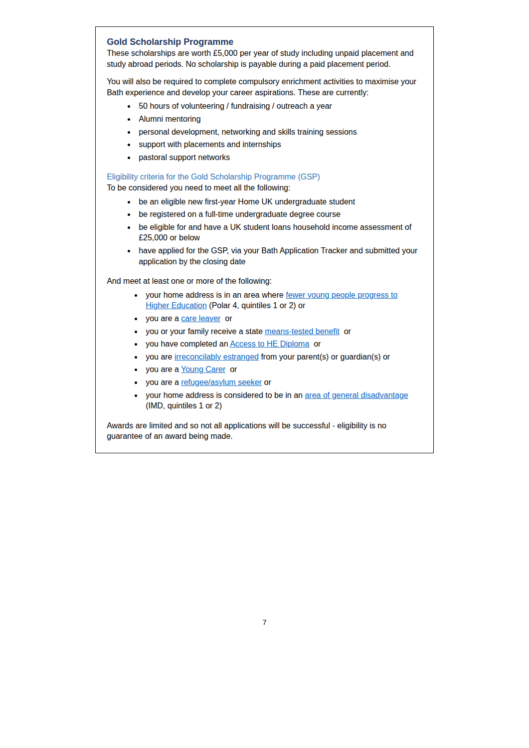Gold Scholarship Programme
These scholarships are worth £5,000 per year of study including unpaid placement and study abroad periods. No scholarship is payable during a paid placement period.
You will also be required to complete compulsory enrichment activities to maximise your Bath experience and develop your career aspirations. These are currently:
50 hours of volunteering / fundraising / outreach a year
Alumni mentoring
personal development, networking and skills training sessions
support with placements and internships
pastoral support networks
Eligibility criteria for the Gold Scholarship Programme (GSP)
To be considered you need to meet all the following:
be an eligible new first-year Home UK undergraduate student
be registered on a full-time undergraduate degree course
be eligible for and have a UK student loans household income assessment of £25,000 or below
have applied for the GSP, via your Bath Application Tracker and submitted your application by the closing date
And meet at least one or more of the following:
your home address is in an area where fewer young people progress to Higher Education (Polar 4, quintiles 1 or 2) or
you are a care leaver or
you or your family receive a state means-tested benefit or
you have completed an Access to HE Diploma or
you are irreconcilably estranged from your parent(s) or guardian(s) or
you are a Young Carer or
you are a refugee/asylum seeker or
your home address is considered to be in an area of general disadvantage (IMD, quintiles 1 or 2)
Awards are limited and so not all applications will be successful - eligibility is no guarantee of an award being made.
7